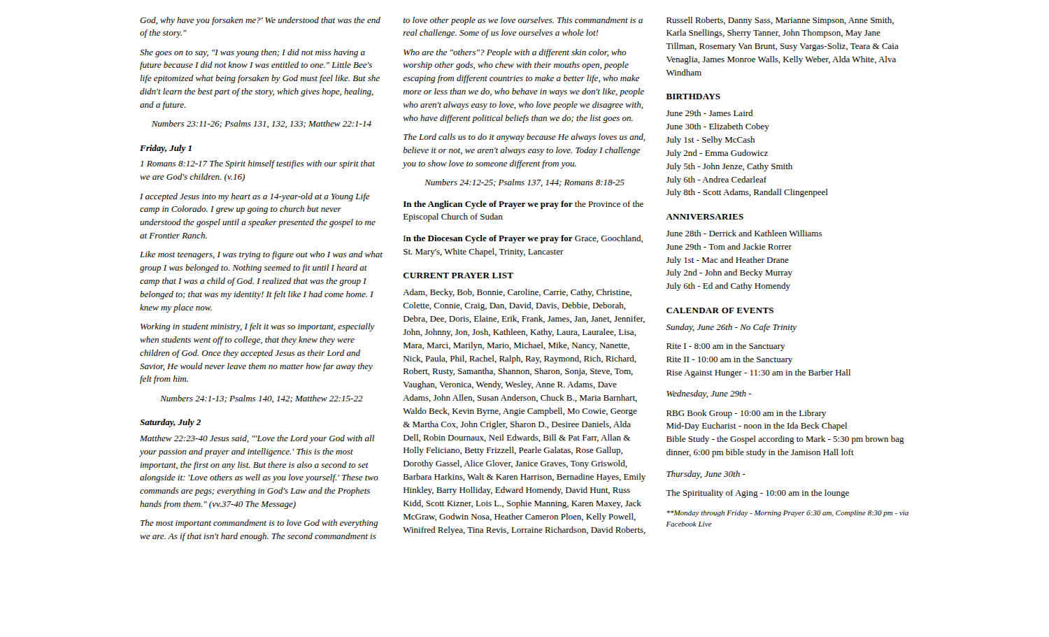God, why have you forsaken me?' We understood that was the end of the story."
She goes on to say, "I was young then; I did not miss having a future because I did not know I was entitled to one." Little Bee's life epitomized what being forsaken by God must feel like. But she didn't learn the best part of the story, which gives hope, healing, and a future.
Numbers 23:11-26; Psalms 131, 132, 133; Matthew 22:1-14
Friday, July 1
1 Romans 8:12-17 The Spirit himself testifies with our spirit that we are God's children. (v.16)
I accepted Jesus into my heart as a 14-year-old at a Young Life camp in Colorado. I grew up going to church but never understood the gospel until a speaker presented the gospel to me at Frontier Ranch.
Like most teenagers, I was trying to figure out who I was and what group I was belonged to. Nothing seemed to fit until I heard at camp that I was a child of God. I realized that was the group I belonged to; that was my identity! It felt like I had come home. I knew my place now.
Working in student ministry, I felt it was so important, especially when students went off to college, that they knew they were children of God. Once they accepted Jesus as their Lord and Savior, He would never leave them no matter how far away they felt from him.
Numbers 24:1-13; Psalms 140, 142; Matthew 22:15-22
Saturday, July 2
Matthew 22:23-40 Jesus said, "'Love the Lord your God with all your passion and prayer and intelligence.' This is the most important, the first on any list. But there is also a second to set alongside it: 'Love others as well as you love yourself.' These two commands are pegs; everything in God's Law and the Prophets hands from them." (vv.37-40 The Message)
The most important commandment is to love God with everything we are. As if that isn't hard enough. The second commandment is to love other people as we love ourselves. This commandment is a real challenge. Some of us love ourselves a whole lot!
Who are the "others"? People with a different skin color, who worship other gods, who chew with their mouths open, people escaping from different countries to make a better life, who make more or less than we do, who behave in ways we don't like, people who aren't always easy to love, who love people we disagree with, who have different political beliefs than we do; the list goes on.
The Lord calls us to do it anyway because He always loves us and, believe it or not, we aren't always easy to love. Today I challenge you to show love to someone different from you.
Numbers 24:12-25; Psalms 137, 144; Romans 8:18-25
In the Anglican Cycle of Prayer we pray for the Province of the Episcopal Church of Sudan
In the Diocesan Cycle of Prayer we pray for Grace, Goochland, St. Mary's, White Chapel, Trinity, Lancaster
Current Prayer List
Adam, Becky, Bob, Bonnie, Caroline, Carrie, Cathy, Christine, Colette, Connie, Craig, Dan, David, Davis, Debbie, Deborah, Debra, Dee, Doris, Elaine, Erik, Frank, James, Jan, Janet, Jennifer, John, Johnny, Jon, Josh, Kathleen, Kathy, Laura, Lauralee, Lisa, Mara, Marci, Marilyn, Mario, Michael, Mike, Nancy, Nanette, Nick, Paula, Phil, Rachel, Ralph, Ray, Raymond, Rich, Richard, Robert, Rusty, Samantha, Shannon, Sharon, Sonja, Steve, Tom, Vaughan, Veronica, Wendy, Wesley, Anne R. Adams, Dave Adams, John Allen, Susan Anderson, Chuck B., Maria Barnhart, Waldo Beck, Kevin Byrne, Angie Campbell, Mo Cowie, George & Martha Cox, John Crigler, Sharon D., Desiree Daniels, Alda Dell, Robin Dournaux, Neil Edwards, Bill & Pat Farr, Allan & Holly Feliciano, Betty Frizzell, Pearle Galatas, Rose Gallup, Dorothy Gassel, Alice Glover, Janice Graves, Tony Griswold, Barbara Harkins, Walt & Karen Harrison, Bernadine Hayes, Emily Hinkley, Barry Holliday, Edward Homendy, David Hunt, Russ Kidd, Scott Kizner, Lois L., Sophie Manning, Karen Maxey, Jack McGraw, Godwin Nosa, Heather Cameron Ploen, Kelly Powell, Winifred Relyea, Tina Revis, Lorraine Richardson, David Roberts, Russell Roberts, Danny Sass, Marianne Simpson, Anne Smith, Karla Snellings, Sherry Tanner, John Thompson, May Jane Tillman, Rosemary Van Brunt, Susy Vargas-Soliz, Teara & Caia Venaglia, James Monroe Walls, Kelly Weber, Alda White, Alva Windham
Birthdays
June 29th - James Laird
June 30th - Elizabeth Cobey
July 1st - Selby McCash
July 2nd - Emma Gudowicz
July 5th - John Jenze, Cathy Smith
July 6th - Andrea Cedarleaf
July 8th - Scott Adams, Randall Clingenpeel
Anniversaries
June 28th - Derrick and Kathleen Williams
June 29th - Tom and Jackie Rorrer
July 1st - Mac and Heather Drane
July 2nd - John and Becky Murray
July 6th - Ed and Cathy Homendy
Calendar of Events
Sunday, June 26th - No Cafe Trinity
Rite I - 8:00 am in the Sanctuary
Rite II - 10:00 am in the Sanctuary
Rise Against Hunger - 11:30 am in the Barber Hall
Wednesday, June 29th -
RBG Book Group - 10:00 am in the Library
Mid-Day Eucharist - noon in the Ida Beck Chapel
Bible Study - the Gospel according to Mark - 5:30 pm brown bag dinner, 6:00 pm bible study in the Jamison Hall loft
Thursday, June 30th -
The Spirituality of Aging - 10:00 am in the lounge
**Monday through Friday - Morning Prayer 6:30 am, Compline 8:30 pm - via Facebook Live